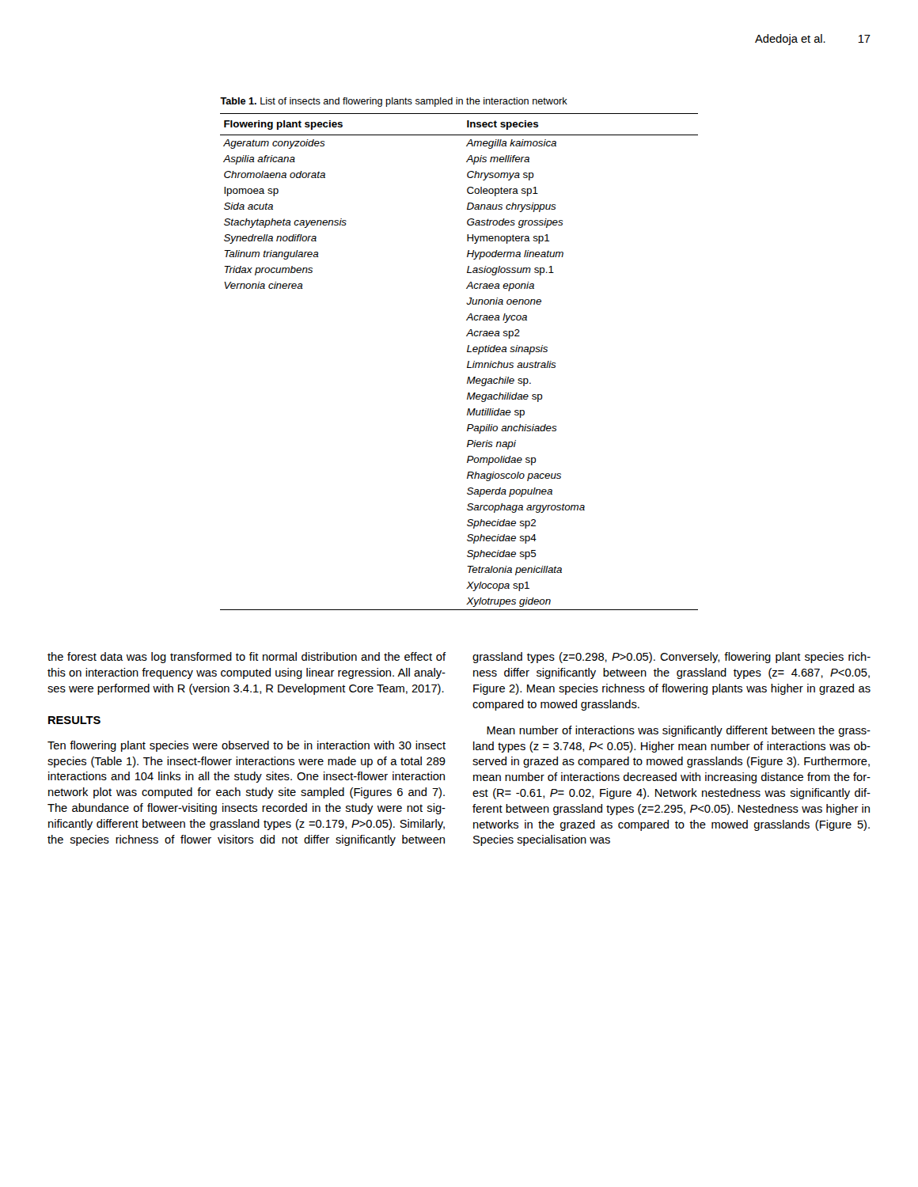Adedoja et al. 17
Table 1. List of insects and flowering plants sampled in the interaction network
| Flowering plant species | Insect species |
| --- | --- |
| Ageratum conyzoides | Amegilla kaimosica |
| Aspilia africana | Apis mellifera |
| Chromolaena odorata | Chrysomya sp |
| Ipomoea sp | Coleoptera sp1 |
| Sida acuta | Danaus chrysippus |
| Stachytapheta cayenensis | Gastrodes grossipes |
| Synedrella nodiflora | Hymenoptera sp1 |
| Talinum triangularea | Hypoderma lineatum |
| Tridax procumbens | Lasioglossum sp.1 |
| Vernonia cinerea | Acraea eponia |
| | Junonia oenone |
| | Acraea lycoa |
| | Acraea sp2 |
| | Leptidea sinapsis |
| | Limnichus australis |
| | Megachile sp. |
| | Megachilidae sp |
| | Mutillidae sp |
| | Papilio anchisiades |
| | Pieris napi |
| | Pompolidae sp |
| | Rhagioscolo paceus |
| | Saperda populnea |
| | Sarcophaga argyrostoma |
| | Sphecidae sp2 |
| | Sphecidae sp4 |
| | Sphecidae sp5 |
| | Tetralonia penicillata |
| | Xylocopa sp1 |
| | Xylotrupes gideon |
the forest data was log transformed to fit normal distribution and the effect of this on interaction frequency was computed using linear regression. All analyses were performed with R (version 3.4.1, R Development Core Team, 2017).
Results
Ten flowering plant species were observed to be in interaction with 30 insect species (Table 1). The insect-flower interactions were made up of a total 289 interactions and 104 links in all the study sites. One insect-flower interaction network plot was computed for each study site sampled (Figures 6 and 7). The abundance of flower-visiting insects recorded in the study were not significantly different between the grassland types (z =0.179, P>0.05). Similarly, the species richness of flower visitors did not differ significantly between grassland types (z=0.298, P>0.05). Conversely, flowering plant species richness differ significantly between the grassland types (z= 4.687, P<0.05, Figure 2). Mean species richness of flowering plants was higher in grazed as compared to mowed grasslands.
Mean number of interactions was significantly different between the grassland types (z = 3.748, P< 0.05). Higher mean number of interactions was observed in grazed as compared to mowed grasslands (Figure 3). Furthermore, mean number of interactions decreased with increasing distance from the forest (R= -0.61, P= 0.02, Figure 4). Network nestedness was significantly different between grassland types (z=2.295, P<0.05). Nestedness was higher in networks in the grazed as compared to the mowed grasslands (Figure 5). Species specialisation was